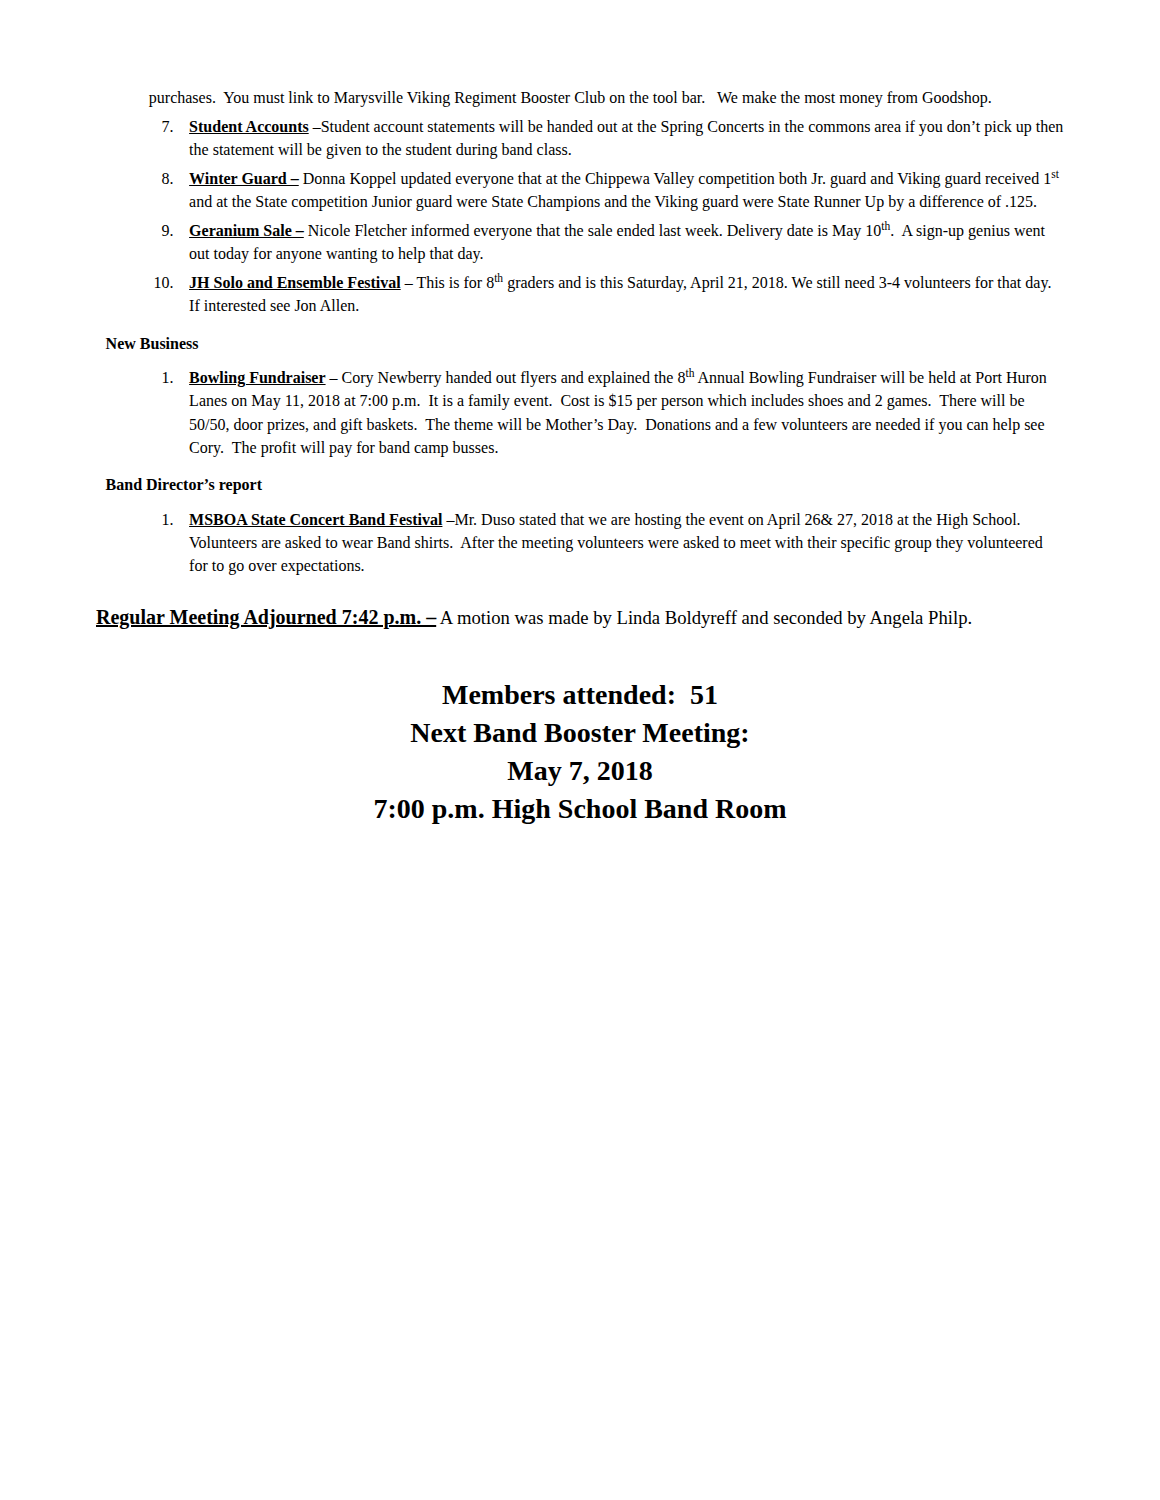purchases. You must link to Marysville Viking Regiment Booster Club on the tool bar. We make the most money from Goodshop.
Student Accounts –Student account statements will be handed out at the Spring Concerts in the commons area if you don’t pick up then the statement will be given to the student during band class.
Winter Guard – Donna Koppel updated everyone that at the Chippewa Valley competition both Jr. guard and Viking guard received 1st and at the State competition Junior guard were State Champions and the Viking guard were State Runner Up by a difference of .125.
Geranium Sale – Nicole Fletcher informed everyone that the sale ended last week. Delivery date is May 10th. A sign-up genius went out today for anyone wanting to help that day.
JH Solo and Ensemble Festival – This is for 8th graders and is this Saturday, April 21, 2018. We still need 3-4 volunteers for that day. If interested see Jon Allen.
New Business
Bowling Fundraiser – Cory Newberry handed out flyers and explained the 8th Annual Bowling Fundraiser will be held at Port Huron Lanes on May 11, 2018 at 7:00 p.m. It is a family event. Cost is $15 per person which includes shoes and 2 games. There will be 50/50, door prizes, and gift baskets. The theme will be Mother’s Day. Donations and a few volunteers are needed if you can help see Cory. The profit will pay for band camp busses.
Band Director’s report
MSBOA State Concert Band Festival –Mr. Duso stated that we are hosting the event on April 26& 27, 2018 at the High School. Volunteers are asked to wear Band shirts. After the meeting volunteers were asked to meet with their specific group they volunteered for to go over expectations.
Regular Meeting Adjourned 7:42 p.m. – A motion was made by Linda Boldyreff and seconded by Angela Philp.
Members attended: 51
Next Band Booster Meeting:
May 7, 2018
7:00 p.m. High School Band Room